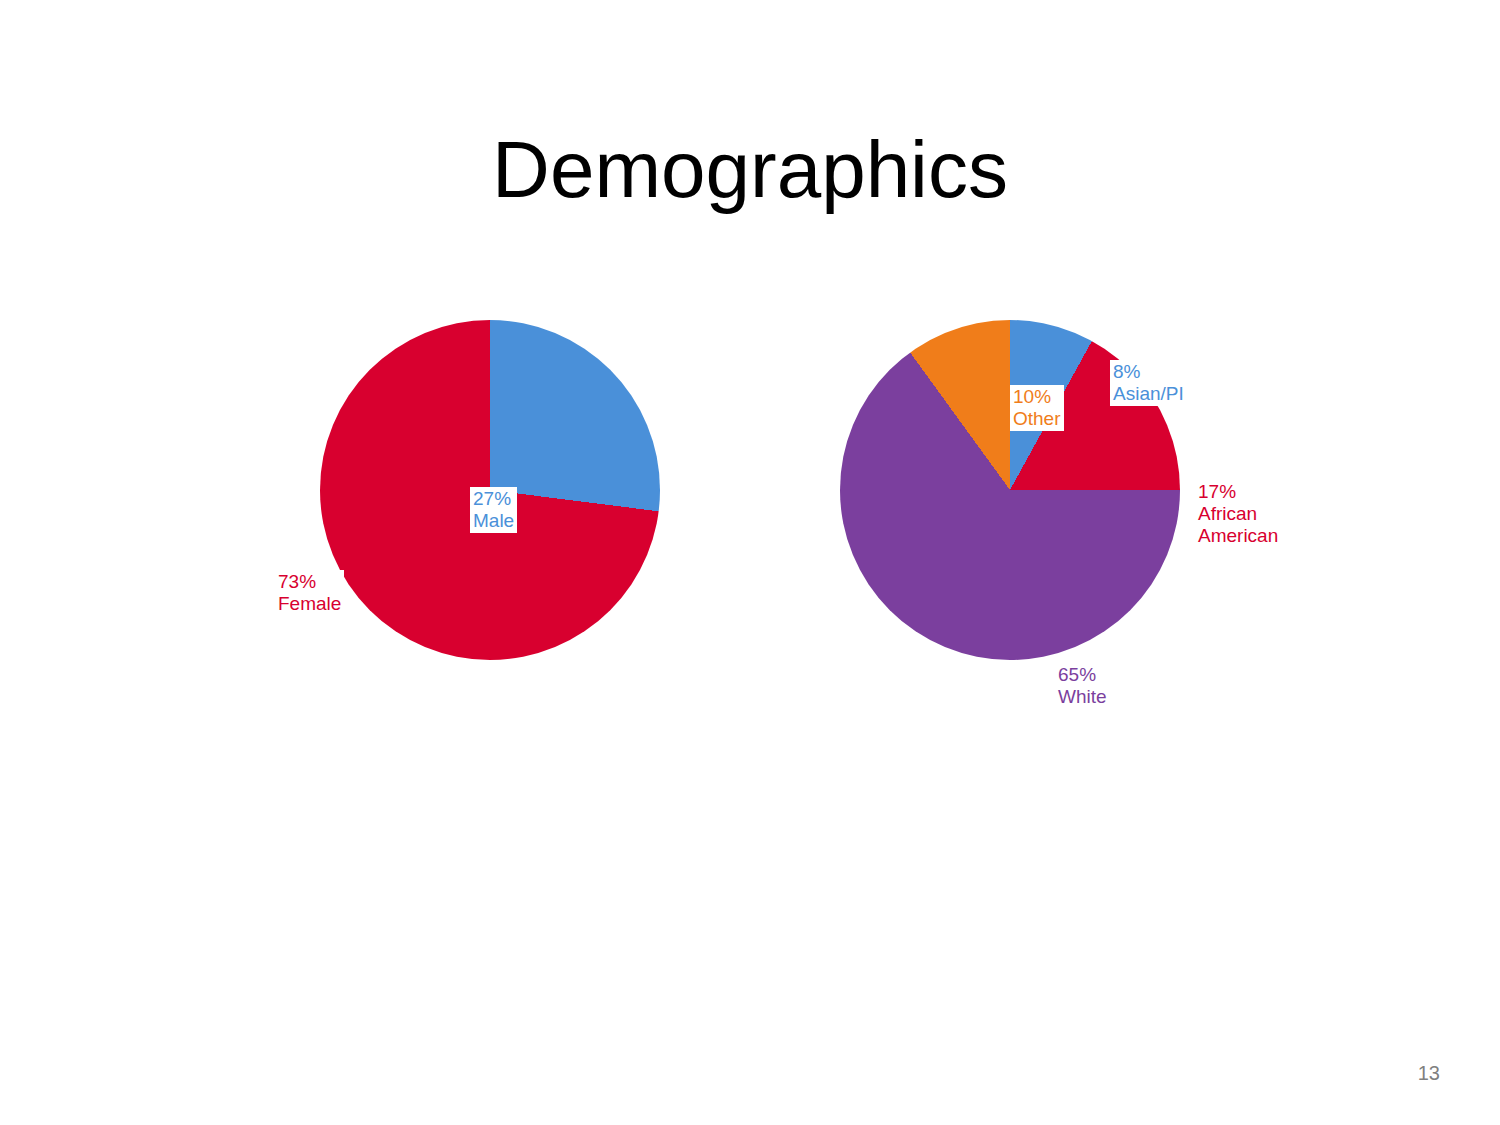Demographics
27%
Male
73%
Female
8%
Asian/PI
17%
African
American
65%
White
10%
Other
13